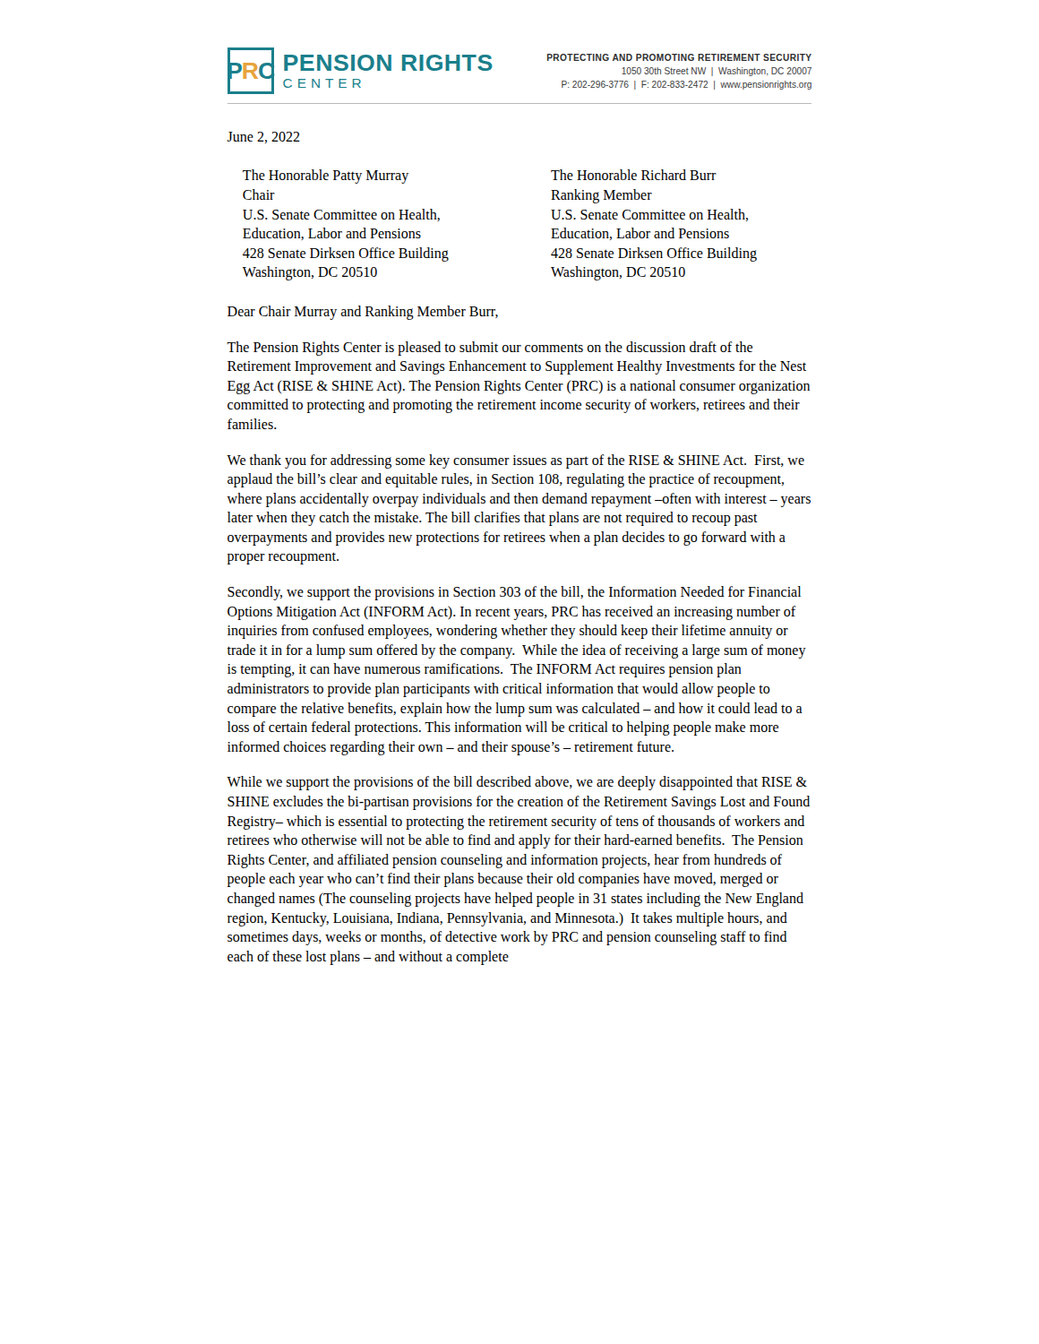PRC
PENSION RIGHTS
CENTER
PROTECTING AND PROMOTING RETIREMENT SECURITY
1050 30th Street NW | Washington, DC 20007
P: 202-296-3776 | F: 202-833-2472 | www.pensionrights.org
June 2, 2022
The Honorable Patty Murray
Chair
U.S. Senate Committee on Health,
Education, Labor and Pensions
428 Senate Dirksen Office Building
Washington, DC 20510
The Honorable Richard Burr
Ranking Member
U.S. Senate Committee on Health,
Education, Labor and Pensions
428 Senate Dirksen Office Building
Washington, DC 20510
Dear Chair Murray and Ranking Member Burr,
The Pension Rights Center is pleased to submit our comments on the discussion draft of the Retirement Improvement and Savings Enhancement to Supplement Healthy Investments for the Nest Egg Act (RISE & SHINE Act). The Pension Rights Center (PRC) is a national consumer organization committed to protecting and promoting the retirement income security of workers, retirees and their families.
We thank you for addressing some key consumer issues as part of the RISE & SHINE Act. First, we applaud the bill’s clear and equitable rules, in Section 108, regulating the practice of recoupment, where plans accidentally overpay individuals and then demand repayment –often with interest – years later when they catch the mistake. The bill clarifies that plans are not required to recoup past overpayments and provides new protections for retirees when a plan decides to go forward with a proper recoupment.
Secondly, we support the provisions in Section 303 of the bill, the Information Needed for Financial Options Mitigation Act (INFORM Act). In recent years, PRC has received an increasing number of inquiries from confused employees, wondering whether they should keep their lifetime annuity or trade it in for a lump sum offered by the company. While the idea of receiving a large sum of money is tempting, it can have numerous ramifications. The INFORM Act requires pension plan administrators to provide plan participants with critical information that would allow people to compare the relative benefits, explain how the lump sum was calculated – and how it could lead to a loss of certain federal protections. This information will be critical to helping people make more informed choices regarding their own – and their spouse’s – retirement future.
While we support the provisions of the bill described above, we are deeply disappointed that RISE & SHINE excludes the bi-partisan provisions for the creation of the Retirement Savings Lost and Found Registry– which is essential to protecting the retirement security of tens of thousands of workers and retirees who otherwise will not be able to find and apply for their hard-earned benefits. The Pension Rights Center, and affiliated pension counseling and information projects, hear from hundreds of people each year who can’t find their plans because their old companies have moved, merged or changed names (The counseling projects have helped people in 31 states including the New England region, Kentucky, Louisiana, Indiana, Pennsylvania, and Minnesota.) It takes multiple hours, and sometimes days, weeks or months, of detective work by PRC and pension counseling staff to find each of these lost plans – and without a complete